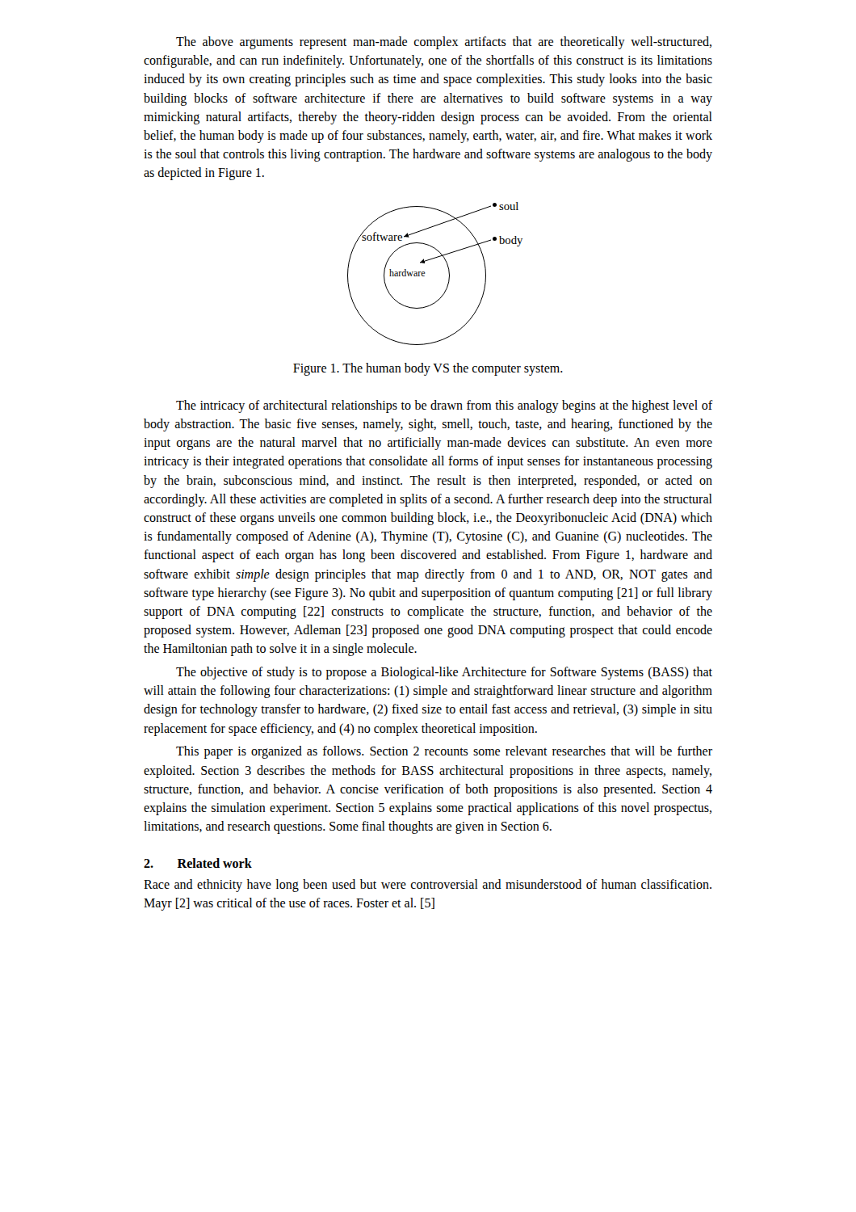The above arguments represent man-made complex artifacts that are theoretically well-structured, configurable, and can run indefinitely. Unfortunately, one of the shortfalls of this construct is its limitations induced by its own creating principles such as time and space complexities. This study looks into the basic building blocks of software architecture if there are alternatives to build software systems in a way mimicking natural artifacts, thereby the theory-ridden design process can be avoided. From the oriental belief, the human body is made up of four substances, namely, earth, water, air, and fire. What makes it work is the soul that controls this living contraption. The hardware and software systems are analogous to the body as depicted in Figure 1.
software hardware soul body
Figure 1. The human body VS the computer system.
The intricacy of architectural relationships to be drawn from this analogy begins at the highest level of body abstraction. The basic five senses, namely, sight, smell, touch, taste, and hearing, functioned by the input organs are the natural marvel that no artificially man-made devices can substitute. An even more intricacy is their integrated operations that consolidate all forms of input senses for instantaneous processing by the brain, subconscious mind, and instinct. The result is then interpreted, responded, or acted on accordingly. All these activities are completed in splits of a second. A further research deep into the structural construct of these organs unveils one common building block, i.e., the Deoxyribonucleic Acid (DNA) which is fundamentally composed of Adenine (A), Thymine (T), Cytosine (C), and Guanine (G) nucleotides. The functional aspect of each organ has long been discovered and established. From Figure 1, hardware and software exhibit simple design principles that map directly from 0 and 1 to AND, OR, NOT gates and software type hierarchy (see Figure 3). No qubit and superposition of quantum computing [21] or full library support of DNA computing [22] constructs to complicate the structure, function, and behavior of the proposed system. However, Adleman [23] proposed one good DNA computing prospect that could encode the Hamiltonian path to solve it in a single molecule.
The objective of study is to propose a Biological-like Architecture for Software Systems (BASS) that will attain the following four characterizations: (1) simple and straightforward linear structure and algorithm design for technology transfer to hardware, (2) fixed size to entail fast access and retrieval, (3) simple in situ replacement for space efficiency, and (4) no complex theoretical imposition.
This paper is organized as follows. Section 2 recounts some relevant researches that will be further exploited. Section 3 describes the methods for BASS architectural propositions in three aspects, namely, structure, function, and behavior. A concise verification of both propositions is also presented. Section 4 explains the simulation experiment. Section 5 explains some practical applications of this novel prospectus, limitations, and research questions. Some final thoughts are given in Section 6.
2. Related work
Race and ethnicity have long been used but were controversial and misunderstood of human classification. Mayr [2] was critical of the use of races. Foster et al. [5]